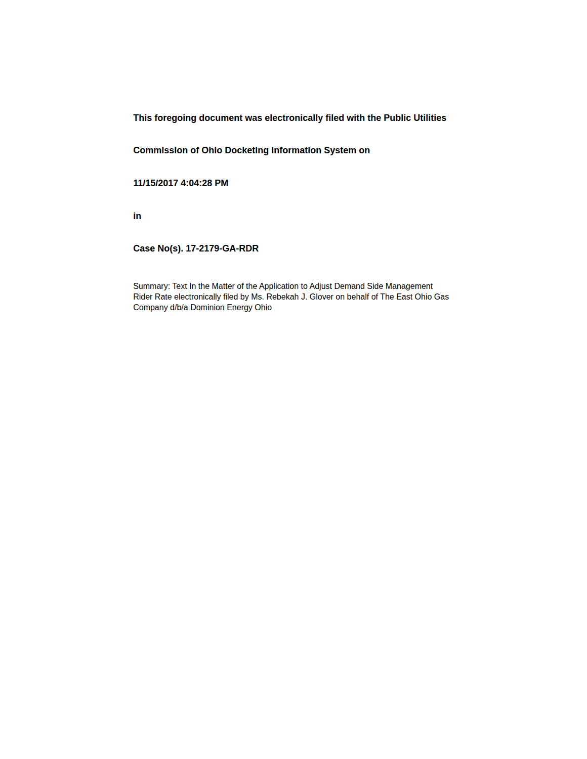This foregoing document was electronically filed with the Public Utilities
Commission of Ohio Docketing Information System on
11/15/2017 4:04:28 PM
in
Case No(s). 17-2179-GA-RDR
Summary: Text In the Matter of the Application to Adjust Demand Side Management Rider Rate electronically filed by Ms. Rebekah J. Glover on behalf of The East Ohio Gas Company d/b/a Dominion Energy Ohio